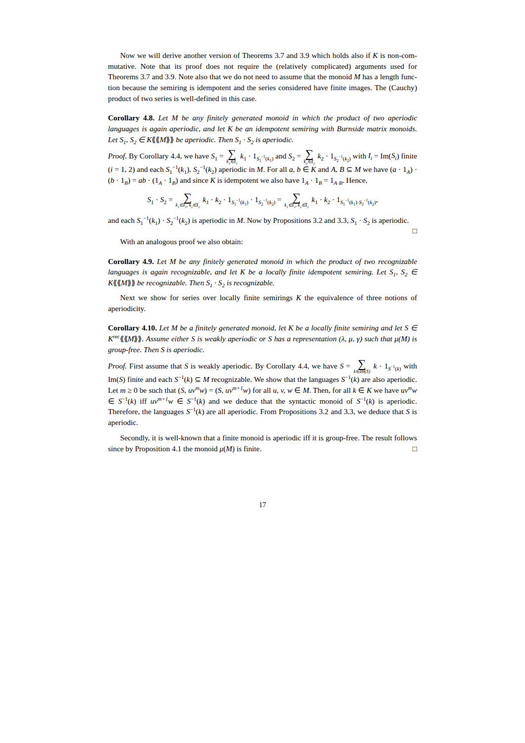Now we will derive another version of Theorems 3.7 and 3.9 which holds also if K is non-commutative. Note that its proof does not require the (relatively complicated) arguments used for Theorems 3.7 and 3.9. Note also that we do not need to assume that the monoid M has a length function because the semiring is idempotent and the series considered have finite images. The (Cauchy) product of two series is well-defined in this case.
Corollary 4.8. Let M be any finitely generated monoid in which the product of two aperiodic languages is again aperiodic, and let K be an idempotent semiring with Burnside matrix monoids. Let S1, S2 ∈ K⟪⟪M⟫⟫ be aperiodic. Then S1 · S2 is aperiodic.
Proof. By Corollary 4.4, we have S1 = ∑k1∈I1 k1 · 1S1−1(k1) and S2 = ∑k2∈I2 k2 · 1S2−1(k2) with Ii = Im(Si) finite (i = 1, 2) and each S1−1(k1), S2−1(k2) aperiodic in M. For all a, b ∈ K and A, B ⊆ M we have (a · 1A) · (b · 1B) = ab · (1A · 1B) and since K is idempotent we also have 1A · 1B = 1A·B. Hence,
S1 · S2 = ∑k1∈I1, k2∈I2 k1 · k2 · 1S1−1(k1) · 1S2−1(k2) = ∑k1∈I1, k2∈I2 k1 · k2 · 1S1−1(k1)·S2−1(k2),
and each S1−1(k1) · S2−1(k2) is aperiodic in M. Now by Propositions 3.2 and 3.3, S1 · S2 is aperiodic. □
With an analogous proof we also obtain:
Corollary 4.9. Let M be any finitely generated monoid in which the product of two recognizable languages is again recognizable, and let K be a locally finite idempotent semiring. Let S1, S2 ∈ K⟪⟪M⟫⟫ be recognizable. Then S1 · S2 is recognizable.
Next we show for series over locally finite semirings K the equivalence of three notions of aperiodicity.
Corollary 4.10. Let M be a finitely generated monoid, let K be a locally finite semiring and let S ∈ Krec⟪⟪M⟫⟫. Assume either S is weakly aperiodic or S has a representation (λ, μ, γ) such that μ(M) is group-free. Then S is aperiodic.
Proof. First assume that S is weakly aperiodic. By Corollary 4.4, we have S = ∑k∈Im(S) k · 1S−1(k) with Im(S) finite and each S−1(k) ⊆ M recognizable. We show that the languages S−1(k) are also aperiodic. Let m ≥ 0 be such that (S, uvmw) = (S, uvm+1w) for all u, v, w ∈ M. Then, for all k ∈ K we have uvmw ∈ S−1(k) iff uvm+1w ∈ S−1(k) and we deduce that the syntactic monoid of S−1(k) is aperiodic. Therefore, the languages S−1(k) are all aperiodic. From Propositions 3.2 and 3.3, we deduce that S is aperiodic.
Secondly, it is well-known that a finite monoid is aperiodic iff it is group-free. The result follows since by Proposition 4.1 the monoid μ(M) is finite. □
17